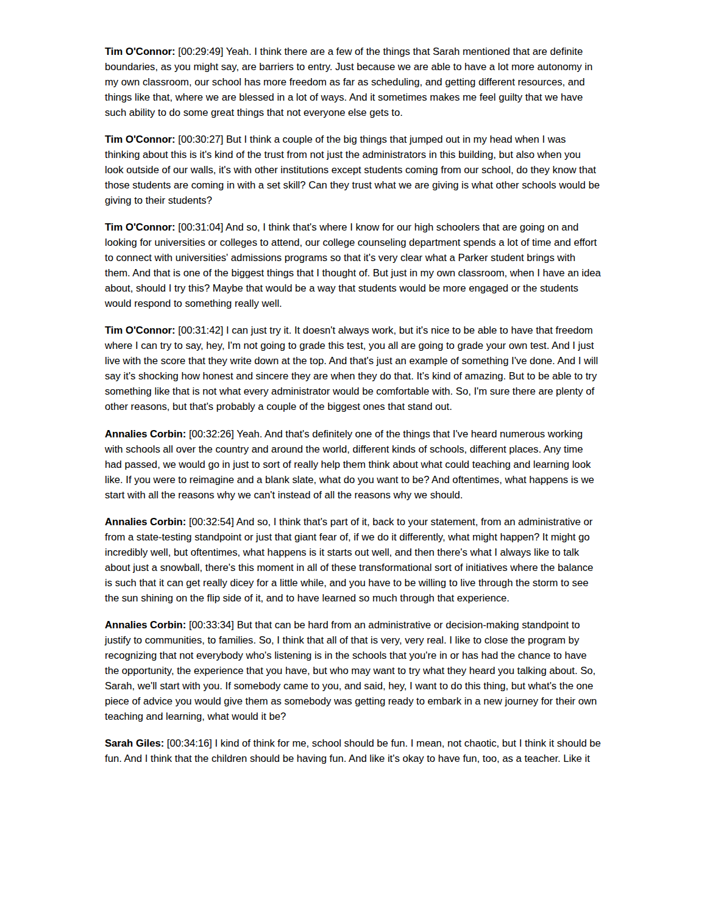Tim O'Connor: [00:29:49] Yeah. I think there are a few of the things that Sarah mentioned that are definite boundaries, as you might say, are barriers to entry. Just because we are able to have a lot more autonomy in my own classroom, our school has more freedom as far as scheduling, and getting different resources, and things like that, where we are blessed in a lot of ways. And it sometimes makes me feel guilty that we have such ability to do some great things that not everyone else gets to.
Tim O'Connor: [00:30:27] But I think a couple of the big things that jumped out in my head when I was thinking about this is it's kind of the trust from not just the administrators in this building, but also when you look outside of our walls, it's with other institutions except students coming from our school, do they know that those students are coming in with a set skill? Can they trust what we are giving is what other schools would be giving to their students?
Tim O'Connor: [00:31:04] And so, I think that's where I know for our high schoolers that are going on and looking for universities or colleges to attend, our college counseling department spends a lot of time and effort to connect with universities' admissions programs so that it's very clear what a Parker student brings with them. And that is one of the biggest things that I thought of. But just in my own classroom, when I have an idea about, should I try this? Maybe that would be a way that students would be more engaged or the students would respond to something really well.
Tim O'Connor: [00:31:42] I can just try it. It doesn't always work, but it's nice to be able to have that freedom where I can try to say, hey, I'm not going to grade this test, you all are going to grade your own test. And I just live with the score that they write down at the top. And that's just an example of something I've done. And I will say it's shocking how honest and sincere they are when they do that. It's kind of amazing. But to be able to try something like that is not what every administrator would be comfortable with. So, I'm sure there are plenty of other reasons, but that's probably a couple of the biggest ones that stand out.
Annalies Corbin: [00:32:26] Yeah. And that's definitely one of the things that I've heard numerous working with schools all over the country and around the world, different kinds of schools, different places. Any time had passed, we would go in just to sort of really help them think about what could teaching and learning look like. If you were to reimagine and a blank slate, what do you want to be? And oftentimes, what happens is we start with all the reasons why we can't instead of all the reasons why we should.
Annalies Corbin: [00:32:54] And so, I think that's part of it, back to your statement, from an administrative or from a state-testing standpoint or just that giant fear of, if we do it differently, what might happen? It might go incredibly well, but oftentimes, what happens is it starts out well, and then there's what I always like to talk about just a snowball, there's this moment in all of these transformational sort of initiatives where the balance is such that it can get really dicey for a little while, and you have to be willing to live through the storm to see the sun shining on the flip side of it, and to have learned so much through that experience.
Annalies Corbin: [00:33:34] But that can be hard from an administrative or decision-making standpoint to justify to communities, to families. So, I think that all of that is very, very real. I like to close the program by recognizing that not everybody who's listening is in the schools that you're in or has had the chance to have the opportunity, the experience that you have, but who may want to try what they heard you talking about. So, Sarah, we'll start with you. If somebody came to you, and said, hey, I want to do this thing, but what's the one piece of advice you would give them as somebody was getting ready to embark in a new journey for their own teaching and learning, what would it be?
Sarah Giles: [00:34:16] I kind of think for me, school should be fun. I mean, not chaotic, but I think it should be fun. And I think that the children should be having fun. And like it's okay to have fun, too, as a teacher. Like it